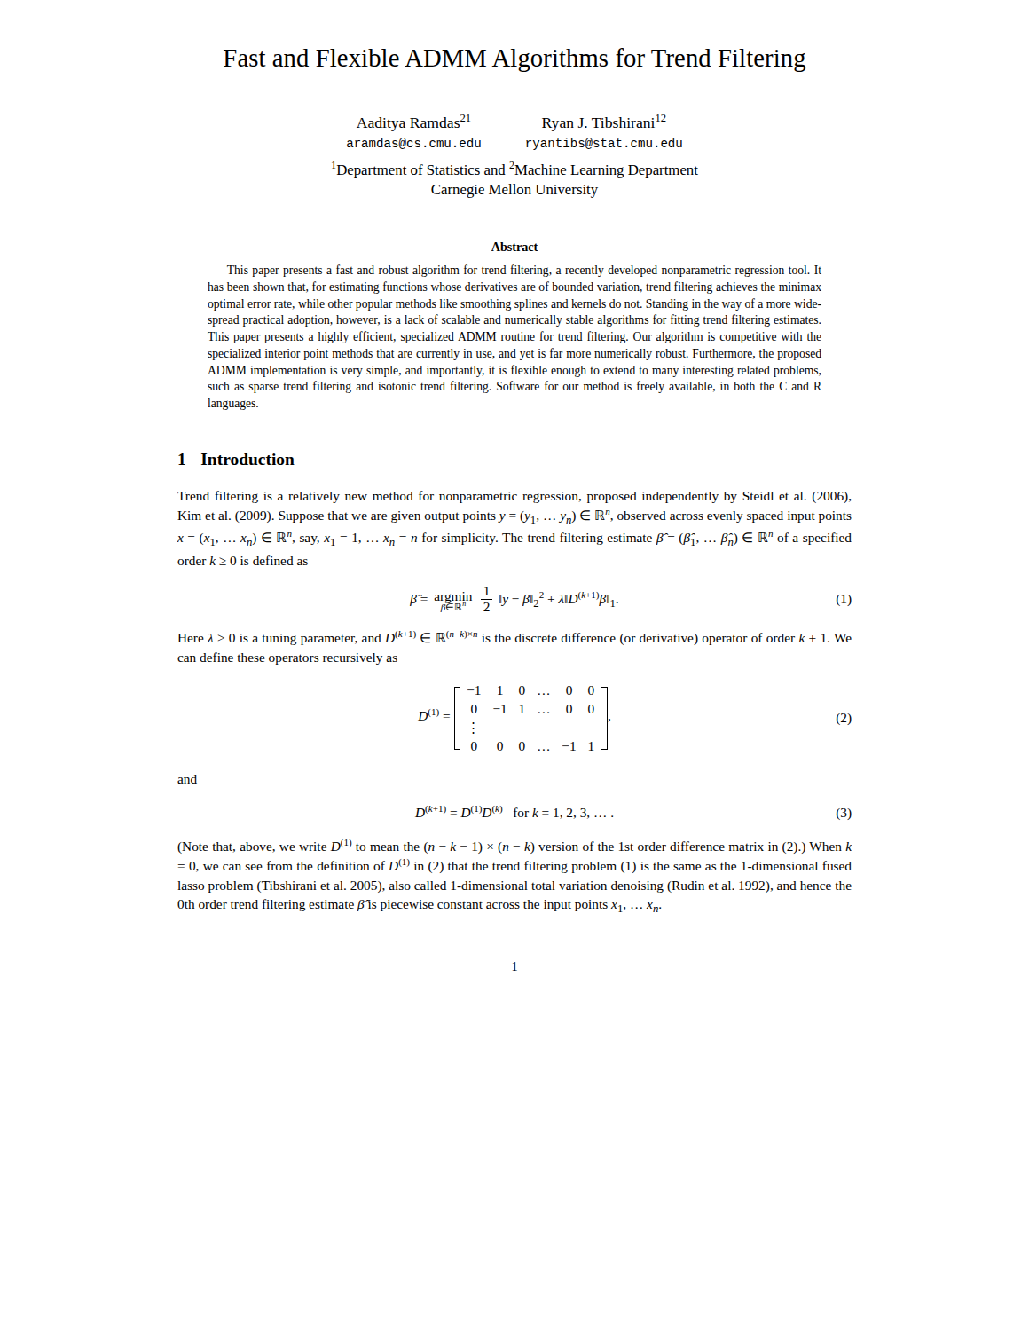Fast and Flexible ADMM Algorithms for Trend Filtering
| Aaditya Ramdas 21 aramdas@cs.cmu.edu | Ryan J. Tibshirani 12 ryantibs@stat.cmu.edu |
1Department of Statistics and 2Machine Learning Department
Carnegie Mellon University
Abstract
This paper presents a fast and robust algorithm for trend filtering, a recently developed nonparametric regression tool. It has been shown that, for estimating functions whose derivatives are of bounded variation, trend filtering achieves the minimax optimal error rate, while other popular methods like smoothing splines and kernels do not. Standing in the way of a more widespread practical adoption, however, is a lack of scalable and numerically stable algorithms for fitting trend filtering estimates. This paper presents a highly efficient, specialized ADMM routine for trend filtering. Our algorithm is competitive with the specialized interior point methods that are currently in use, and yet is far more numerically robust. Furthermore, the proposed ADMM implementation is very simple, and importantly, it is flexible enough to extend to many interesting related problems, such as sparse trend filtering and isotonic trend filtering. Software for our method is freely available, in both the C and R languages.
1 Introduction
Trend filtering is a relatively new method for nonparametric regression, proposed independently by Steidl et al. (2006), Kim et al. (2009). Suppose that we are given output points y = (y1, … yn) ∈ ℝn, observed across evenly spaced input points x = (x1, … xn) ∈ ℝn, say, x1 = 1, … xn = n for simplicity. The trend filtering estimate β̂ = (β̂1, … β̂n) ∈ ℝn of a specified order k ≥ 0 is defined as
β̂ = argmin β∈ℝn 12 ‖y − β‖22 + λ‖D(k+1)β‖1. (1)
Here λ ≥ 0 is a tuning parameter, and D(k+1) ∈ ℝ(n−k)×n is the discrete difference (or derivative) operator of order k + 1. We can define these operators recursively as
D(1) =
| −1 | 1 | 0 | … | 0 | 0 |
| 0 | −1 | 1 | … | 0 | 0 |
| ⋮ | | | | | |
| 0 | 0 | 0 | … | −1 | 1 |
, (2)
and
D(k+1) = D(1)D(k) for k = 1, 2, 3, … . (3)
(Note that, above, we write D(1) to mean the (n − k − 1) × (n − k) version of the 1st order difference matrix in (2).) When k = 0, we can see from the definition of D(1) in (2) that the trend filtering problem (1) is the same as the 1-dimensional fused lasso problem (Tibshirani et al. 2005), also called 1-dimensional total variation denoising (Rudin et al. 1992), and hence the 0th order trend filtering estimate β̂ is piecewise constant across the input points x1, … xn.
1